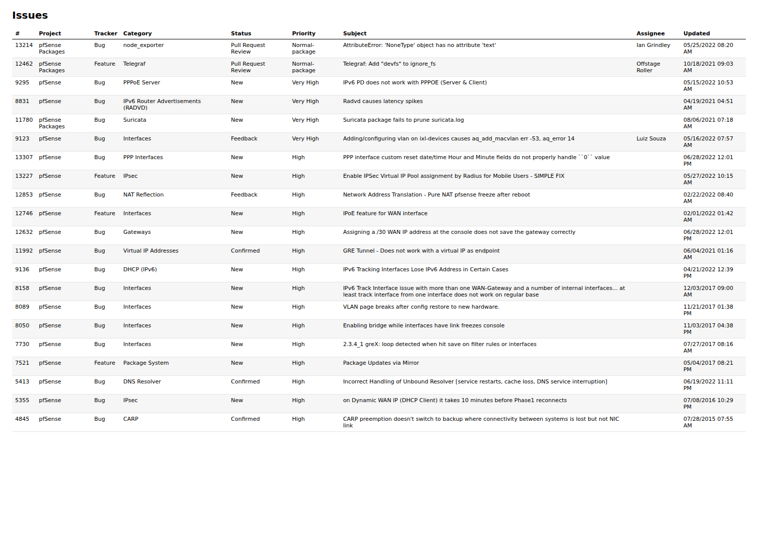Issues
| # | Project | Tracker | Category | Status | Priority | Subject | Assignee | Updated |
| --- | --- | --- | --- | --- | --- | --- | --- | --- |
| 13214 | pfSense Packages | Bug | node_exporter | Pull Request Review | Normal-package | AttributeError: 'NoneType' object has no attribute 'text' | Ian Grindley | 05/25/2022 08:20 AM |
| 12462 | pfSense Packages | Feature | Telegraf | Pull Request Review | Normal-package | Telegraf: Add "devfs" to ignore_fs | Offstage Roller | 10/18/2021 09:03 AM |
| 9295 | pfSense | Bug | PPPoE Server | New | Very High | IPv6 PD does not work with PPPOE (Server & Client) | | 05/15/2022 10:53 AM |
| 8831 | pfSense | Bug | IPv6 Router Advertisements (RADVD) | New | Very High | Radvd causes latency spikes | | 04/19/2021 04:51 AM |
| 11780 | pfSense Packages | Bug | Suricata | New | Very High | Suricata package fails to prune suricata.log | | 08/06/2021 07:18 AM |
| 9123 | pfSense | Bug | Interfaces | Feedback | Very High | Adding/configuring vlan on ixl-devices causes aq_add_macvlan err -53, aq_error 14 | Luiz Souza | 05/16/2022 07:57 AM |
| 13307 | pfSense | Bug | PPP Interfaces | New | High | PPP interface custom reset date/time Hour and Minute fields do not properly handle ``0`` value | | 06/28/2022 12:01 PM |
| 13227 | pfSense | Feature | IPsec | New | High | Enable IPSec Virtual IP Pool assignment by Radius for Mobile Users - SIMPLE FIX | | 05/27/2022 10:15 AM |
| 12853 | pfSense | Bug | NAT Reflection | Feedback | High | Network Address Translation - Pure NAT pfsense freeze after reboot | | 02/22/2022 08:40 AM |
| 12746 | pfSense | Feature | Interfaces | New | High | IPoE feature for WAN interface | | 02/01/2022 01:42 AM |
| 12632 | pfSense | Bug | Gateways | New | High | Assigning a /30 WAN IP address at the console does not save the gateway correctly | | 06/28/2022 12:01 PM |
| 11992 | pfSense | Bug | Virtual IP Addresses | Confirmed | High | GRE Tunnel - Does not work with a virtual IP as endpoint | | 06/04/2021 01:16 AM |
| 9136 | pfSense | Bug | DHCP (IPv6) | New | High | IPv6 Tracking Interfaces Lose IPv6 Address in Certain Cases | | 04/21/2022 12:39 PM |
| 8158 | pfSense | Bug | Interfaces | New | High | IPv6 Track Interface issue with more than one WAN-Gateway and a number of internal interfaces... at least track interface from one interface does not work on regular base | | 12/03/2017 09:00 AM |
| 8089 | pfSense | Bug | Interfaces | New | High | VLAN page breaks after config restore to new hardware. | | 11/21/2017 01:38 PM |
| 8050 | pfSense | Bug | Interfaces | New | High | Enabling bridge while interfaces have link freezes console | | 11/03/2017 04:38 PM |
| 7730 | pfSense | Bug | Interfaces | New | High | 2.3.4_1 greX: loop detected when hit save on filter rules or interfaces | | 07/27/2017 08:16 AM |
| 7521 | pfSense | Feature | Package System | New | High | Package Updates via Mirror | | 05/04/2017 08:21 PM |
| 5413 | pfSense | Bug | DNS Resolver | Confirmed | High | Incorrect Handling of Unbound Resolver [service restarts, cache loss, DNS service interruption] | | 06/19/2022 11:11 PM |
| 5355 | pfSense | Bug | IPsec | New | High | on Dynamic WAN IP (DHCP Client) it takes 10 minutes before Phase1 reconnects | | 07/08/2016 10:29 PM |
| 4845 | pfSense | Bug | CARP | Confirmed | High | CARP preemption doesn't switch to backup where connectivity between systems is lost but not NIC link | | 07/28/2015 07:55 AM |